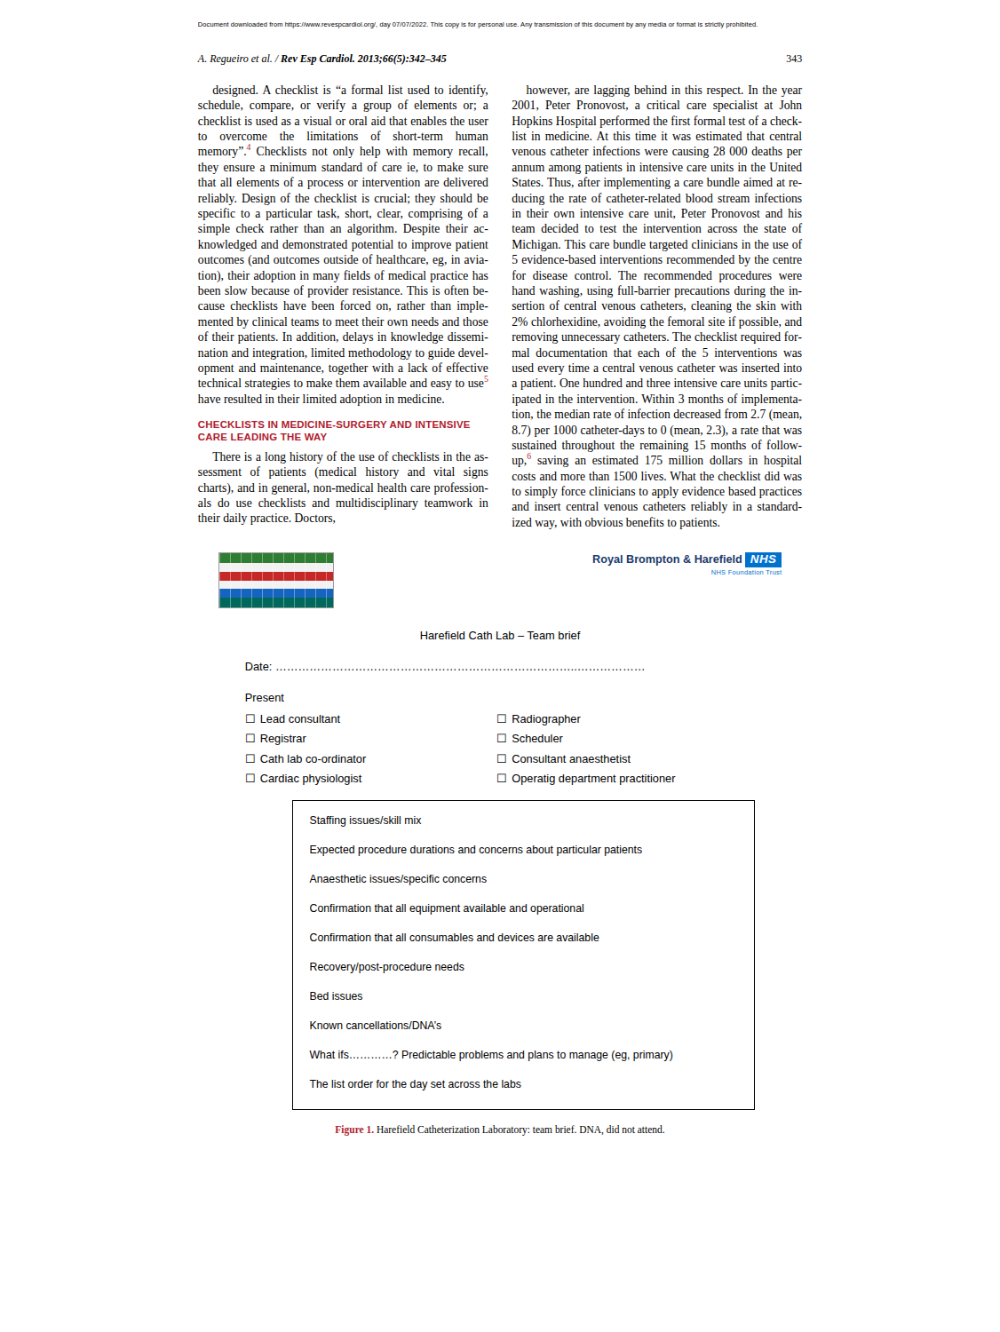Document downloaded from https://www.revespcardiol.org/, day 07/07/2022. This copy is for personal use. Any transmission of this document by any media or format is strictly prohibited.
A. Regueiro et al. / Rev Esp Cardiol. 2013;66(5):342–345
343
designed. A checklist is “a formal list used to identify, schedule, compare, or verify a group of elements or; a checklist is used as a visual or oral aid that enables the user to overcome the limitations of short-term human memory”.4 Checklists not only help with memory recall, they ensure a minimum standard of care ie, to make sure that all elements of a process or intervention are delivered reliably. Design of the checklist is crucial; they should be specific to a particular task, short, clear, comprising of a simple check rather than an algorithm. Despite their acknowledged and demonstrated potential to improve patient outcomes (and outcomes outside of healthcare, eg, in aviation), their adoption in many fields of medical practice has been slow because of provider resistance. This is often because checklists have been forced on, rather than implemented by clinical teams to meet their own needs and those of their patients. In addition, delays in knowledge dissemination and integration, limited methodology to guide development and maintenance, together with a lack of effective technical strategies to make them available and easy to use5 have resulted in their limited adoption in medicine.
Checklists in medicine-surgery and intensive care leading the way
There is a long history of the use of checklists in the assessment of patients (medical history and vital signs charts), and in general, non-medical health care professionals do use checklists and multidisciplinary teamwork in their daily practice. Doctors,
however, are lagging behind in this respect. In the year 2001, Peter Pronovost, a critical care specialist at John Hopkins Hospital performed the first formal test of a checklist in medicine. At this time it was estimated that central venous catheter infections were causing 28 000 deaths per annum among patients in intensive care units in the United States. Thus, after implementing a care bundle aimed at reducing the rate of catheter-related blood stream infections in their own intensive care unit, Peter Pronovost and his team decided to test the intervention across the state of Michigan. This care bundle targeted clinicians in the use of 5 evidence-based interventions recommended by the centre for disease control. The recommended procedures were hand washing, using full-barrier precautions during the insertion of central venous catheters, cleaning the skin with 2% chlorhexidine, avoiding the femoral site if possible, and removing unnecessary catheters. The checklist required formal documentation that each of the 5 interventions was used every time a central venous catheter was inserted into a patient. One hundred and three intensive care units participated in the intervention. Within 3 months of implementation, the median rate of infection decreased from 2.7 (mean, 8.7) per 1000 catheter-days to 0 (mean, 2.3), a rate that was sustained throughout the remaining 15 months of follow-up,6 saving an estimated 175 million dollars in hospital costs and more than 1500 lives. What the checklist did was to simply force clinicians to apply evidence based practices and insert central venous catheters reliably in a standardized way, with obvious benefits to patients.
Royal Brompton & Harefield NHS
NHS Foundation Trust
Harefield Cath Lab – Team brief
Date: ……………………………………………………………………..………………
Present
Lead consultant
Radiographer
Registrar
Scheduler
Cath lab co-ordinator
Consultant anaesthetist
Cardiac physiologist
Operatig department practitioner
Staffing issues/skill mix
Expected procedure durations and concerns about particular patients
Anaesthetic issues/specific concerns
Confirmation that all equipment available and operational
Confirmation that all consumables and devices are available
Recovery/post-procedure needs
Bed issues
Known cancellations/DNA’s
What ifs…………? Predictable problems and plans to manage (eg, primary)
The list order for the day set across the labs
Figure 1. Harefield Catheterization Laboratory: team brief. DNA, did not attend.